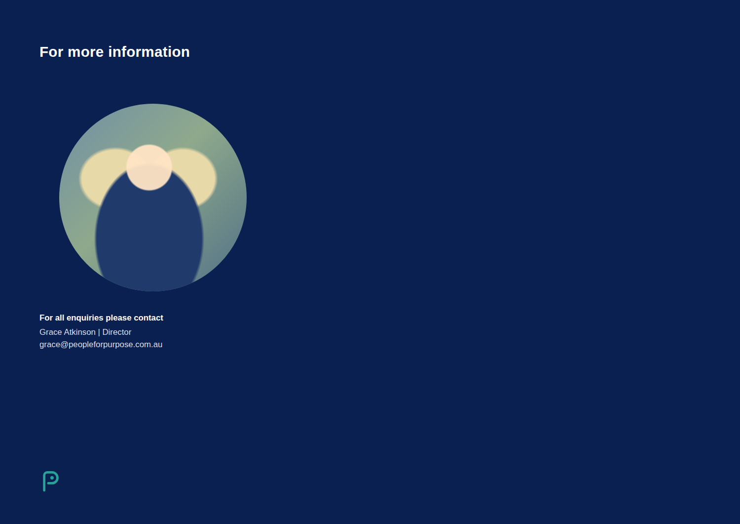For more information
Portrait photograph of Grace Atkinson
For all enquiries please contact
Grace Atkinson | Director
grace@peopleforpurpose.com.au